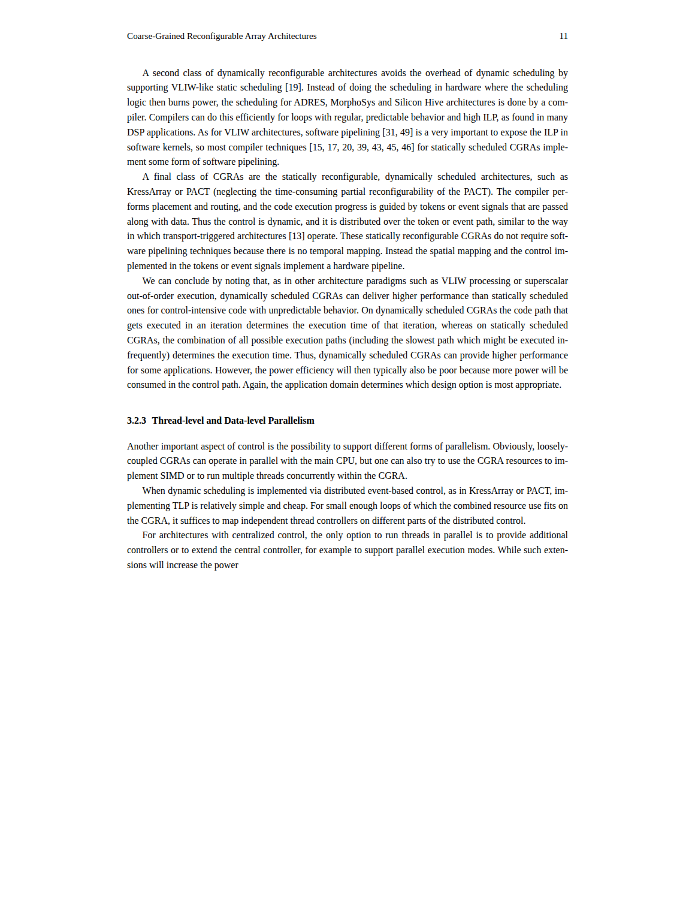Coarse-Grained Reconfigurable Array Architectures 11
A second class of dynamically reconfigurable architectures avoids the overhead of dynamic scheduling by supporting VLIW-like static scheduling [19]. Instead of doing the scheduling in hardware where the scheduling logic then burns power, the scheduling for ADRES, MorphoSys and Silicon Hive architectures is done by a compiler. Compilers can do this efficiently for loops with regular, predictable behavior and high ILP, as found in many DSP applications. As for VLIW architectures, software pipelining [31, 49] is a very important to expose the ILP in software kernels, so most compiler techniques [15, 17, 20, 39, 43, 45, 46] for statically scheduled CGRAs implement some form of software pipelining.
A final class of CGRAs are the statically reconfigurable, dynamically scheduled architectures, such as KressArray or PACT (neglecting the time-consuming partial reconfigurability of the PACT). The compiler performs placement and routing, and the code execution progress is guided by tokens or event signals that are passed along with data. Thus the control is dynamic, and it is distributed over the token or event path, similar to the way in which transport-triggered architectures [13] operate. These statically reconfigurable CGRAs do not require software pipelining techniques because there is no temporal mapping. Instead the spatial mapping and the control implemented in the tokens or event signals implement a hardware pipeline.
We can conclude by noting that, as in other architecture paradigms such as VLIW processing or superscalar out-of-order execution, dynamically scheduled CGRAs can deliver higher performance than statically scheduled ones for control-intensive code with unpredictable behavior. On dynamically scheduled CGRAs the code path that gets executed in an iteration determines the execution time of that iteration, whereas on statically scheduled CGRAs, the combination of all possible execution paths (including the slowest path which might be executed infrequently) determines the execution time. Thus, dynamically scheduled CGRAs can provide higher performance for some applications. However, the power efficiency will then typically also be poor because more power will be consumed in the control path. Again, the application domain determines which design option is most appropriate.
3.2.3 Thread-level and Data-level Parallelism
Another important aspect of control is the possibility to support different forms of parallelism. Obviously, loosely-coupled CGRAs can operate in parallel with the main CPU, but one can also try to use the CGRA resources to implement SIMD or to run multiple threads concurrently within the CGRA.
When dynamic scheduling is implemented via distributed event-based control, as in KressArray or PACT, implementing TLP is relatively simple and cheap. For small enough loops of which the combined resource use fits on the CGRA, it suffices to map independent thread controllers on different parts of the distributed control.
For architectures with centralized control, the only option to run threads in parallel is to provide additional controllers or to extend the central controller, for example to support parallel execution modes. While such extensions will increase the power